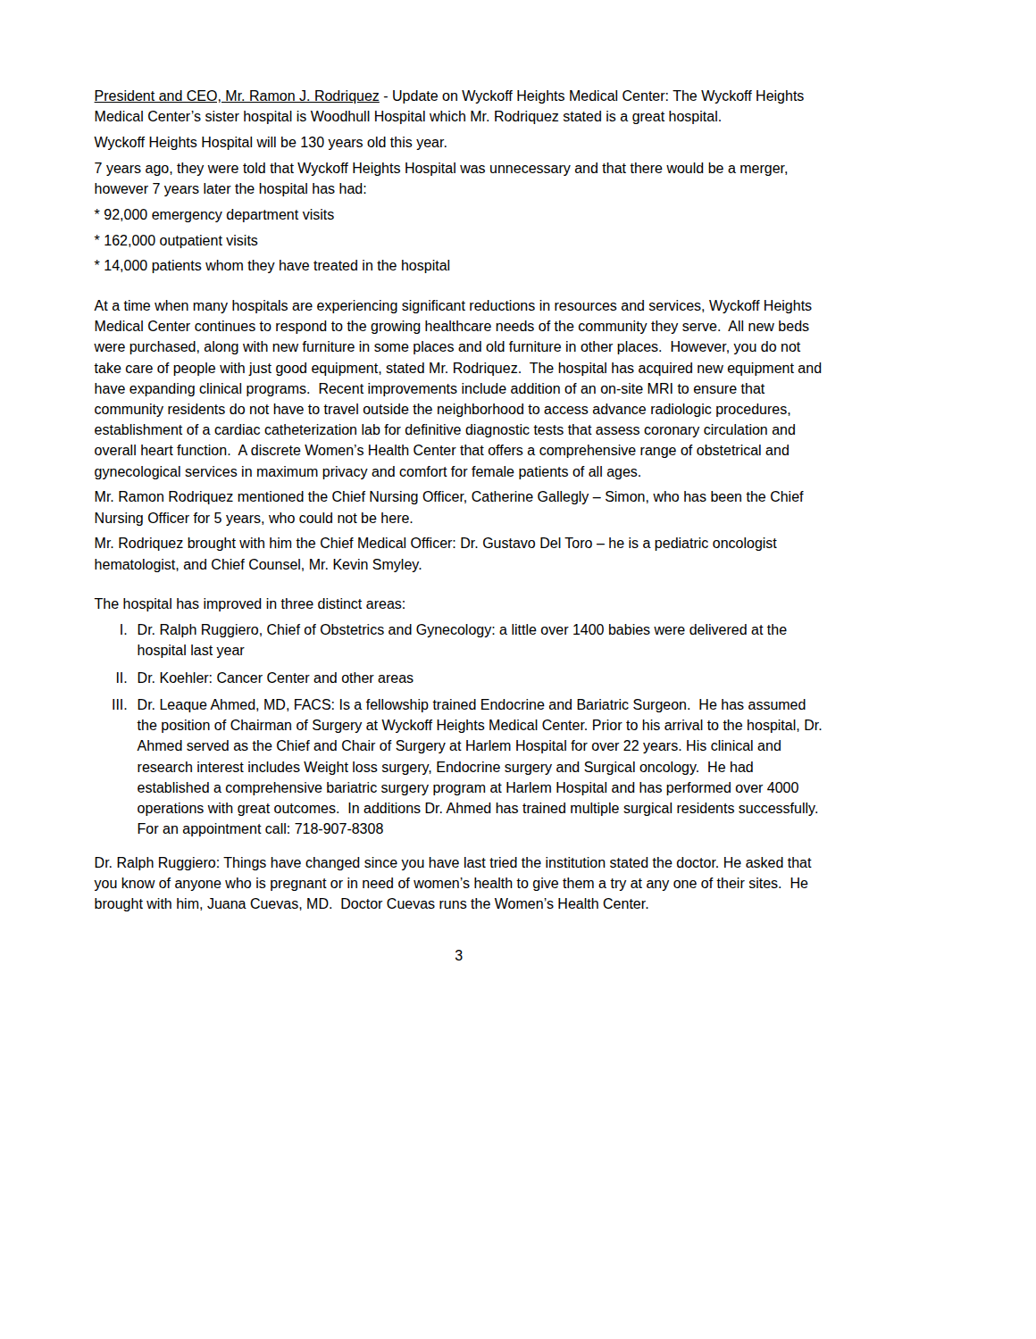President and CEO, Mr. Ramon J. Rodriquez - Update on Wyckoff Heights Medical Center: The Wyckoff Heights Medical Center’s sister hospital is Woodhull Hospital which Mr. Rodriquez stated is a great hospital.
Wyckoff Heights Hospital will be 130 years old this year.
7 years ago, they were told that Wyckoff Heights Hospital was unnecessary and that there would be a merger, however 7 years later the hospital has had:
* 92,000 emergency department visits
* 162,000 outpatient visits
* 14,000 patients whom they have treated in the hospital
At a time when many hospitals are experiencing significant reductions in resources and services, Wyckoff Heights Medical Center continues to respond to the growing healthcare needs of the community they serve. All new beds were purchased, along with new furniture in some places and old furniture in other places. However, you do not take care of people with just good equipment, stated Mr. Rodriquez. The hospital has acquired new equipment and have expanding clinical programs. Recent improvements include addition of an on-site MRI to ensure that community residents do not have to travel outside the neighborhood to access advance radiologic procedures, establishment of a cardiac catheterization lab for definitive diagnostic tests that assess coronary circulation and overall heart function. A discrete Women’s Health Center that offers a comprehensive range of obstetrical and gynecological services in maximum privacy and comfort for female patients of all ages.
Mr. Ramon Rodriquez mentioned the Chief Nursing Officer, Catherine Gallegly – Simon, who has been the Chief Nursing Officer for 5 years, who could not be here.
Mr. Rodriquez brought with him the Chief Medical Officer: Dr. Gustavo Del Toro – he is a pediatric oncologist hematologist, and Chief Counsel, Mr. Kevin Smyley.
The hospital has improved in three distinct areas:
Dr. Ralph Ruggiero, Chief of Obstetrics and Gynecology: a little over 1400 babies were delivered at the hospital last year
Dr. Koehler: Cancer Center and other areas
Dr. Leaque Ahmed, MD, FACS: Is a fellowship trained Endocrine and Bariatric Surgeon. He has assumed the position of Chairman of Surgery at Wyckoff Heights Medical Center. Prior to his arrival to the hospital, Dr. Ahmed served as the Chief and Chair of Surgery at Harlem Hospital for over 22 years. His clinical and research interest includes Weight loss surgery, Endocrine surgery and Surgical oncology. He had established a comprehensive bariatric surgery program at Harlem Hospital and has performed over 4000 operations with great outcomes. In additions Dr. Ahmed has trained multiple surgical residents successfully. For an appointment call: 718-907-8308
Dr. Ralph Ruggiero: Things have changed since you have last tried the institution stated the doctor. He asked that you know of anyone who is pregnant or in need of women’s health to give them a try at any one of their sites. He brought with him, Juana Cuevas, MD. Doctor Cuevas runs the Women’s Health Center.
3